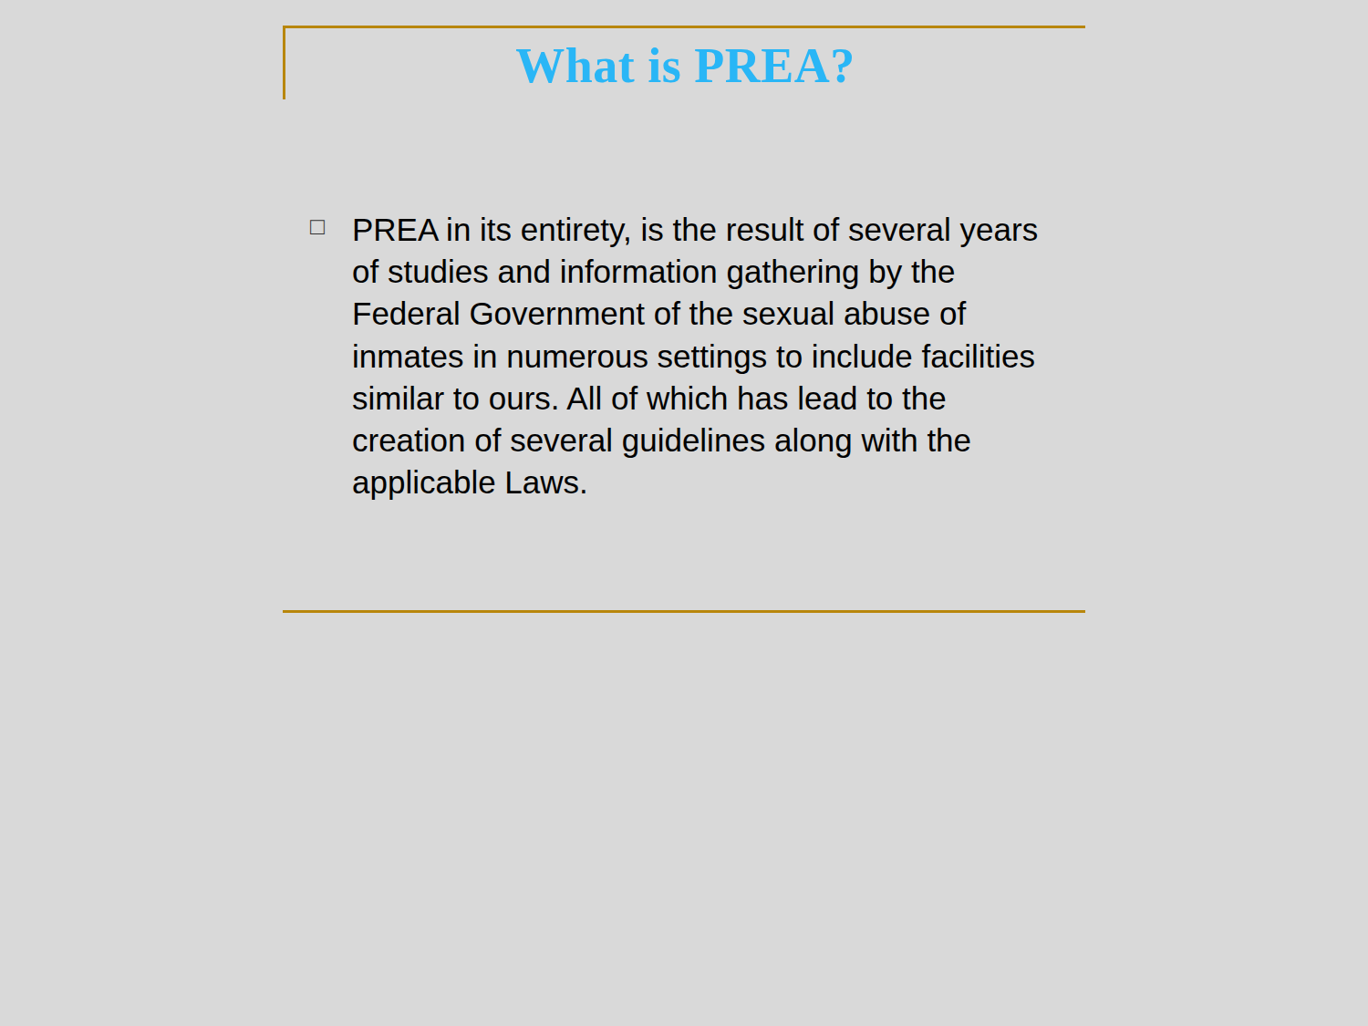What is PREA?
PREA in its entirety, is the result of several years of studies and information gathering by the Federal Government of the sexual abuse of inmates in numerous settings to include facilities similar to ours. All of which has lead to the creation of several guidelines along with the applicable Laws.